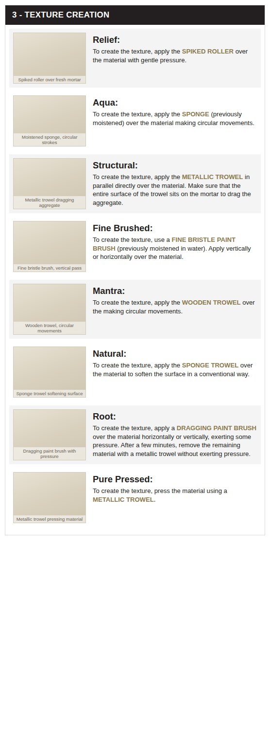3 - TEXTURE CREATION
Relief:
To create the texture, apply the SPIKED ROLLER over the material with gentle pressure.
Aqua:
To create the texture, apply the SPONGE (previously moistened) over the material making circular movements.
Structural:
To create the texture, apply the METALLIC TROWEL in parallel directly over the material. Make sure that the entire surface of the trowel sits on the mortar to drag the aggregate.
Fine Brushed:
To create the texture, use a FINE BRISTLE PAINT BRUSH (previously moistened in water). Apply vertically or horizontally over the material.
Mantra:
To create the texture, apply the WOODEN TROWEL over the making circular movements.
Natural:
To create the texture, apply the SPONGE TROWEL over the material to soften the surface in a conventional way.
Root:
To create the texture, apply a DRAGGING PAINT BRUSH over the material horizontally or vertically, exerting some pressure. After a few minutes, remove the remaining material with a metallic trowel without exerting pressure.
Pure Pressed:
To create the texture, press the material using a METALLIC TROWEL.